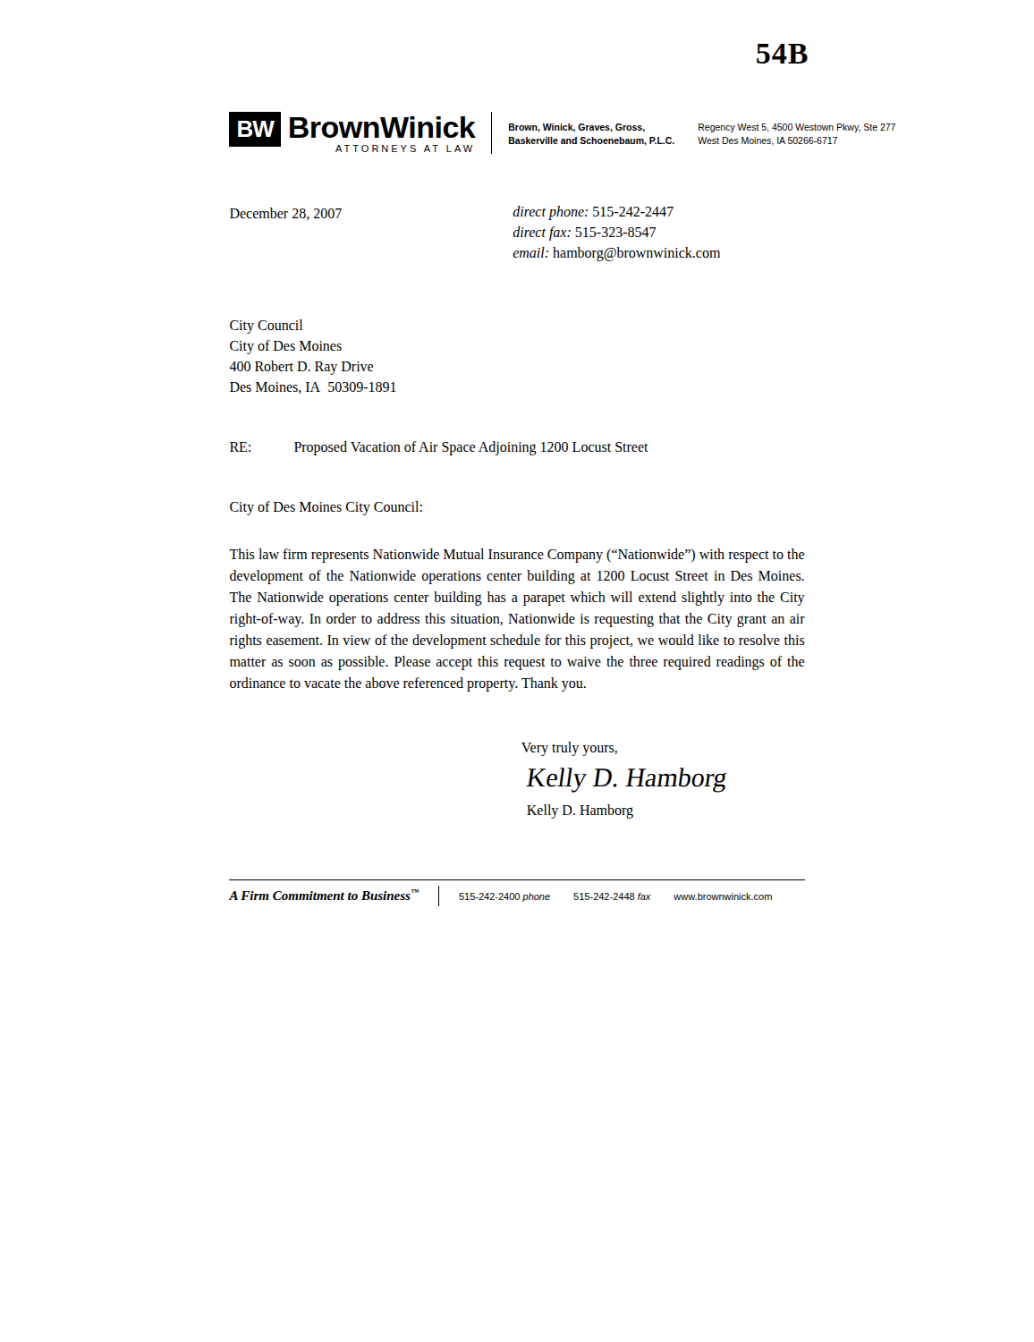54B
BW
BrownWinick
ATTORNEYS AT LAW
Brown, Winick, Graves, Gross,
Baskerville and Schoenebaum, P.L.C.
Regency West 5, 4500 Westown Pkwy, Ste 277
West Des Moines, IA 50266-6717
December 28, 2007
direct phone: 515-242-2447
direct fax: 515-323-8547
email: hamborg@brownwinick.com
City Council
City of Des Moines
400 Robert D. Ray Drive
Des Moines, IA 50309-1891
RE:
Proposed Vacation of Air Space Adjoining 1200 Locust Street
City of Des Moines City Council:
This law firm represents Nationwide Mutual Insurance Company (“Nationwide”) with respect to the development of the Nationwide operations center building at 1200 Locust Street in Des Moines. The Nationwide operations center building has a parapet which will extend slightly into the City right-of-way. In order to address this situation, Nationwide is requesting that the City grant an air rights easement. In view of the development schedule for this project, we would like to resolve this matter as soon as possible. Please accept this request to waive the three required readings of the ordinance to vacate the above referenced property. Thank you.
Very truly yours,
Kelly D. Hamborg
Kelly D. Hamborg
A Firm Commitment to Business™
515-242-2400 phone 515-242-2448 fax www.brownwinick.com